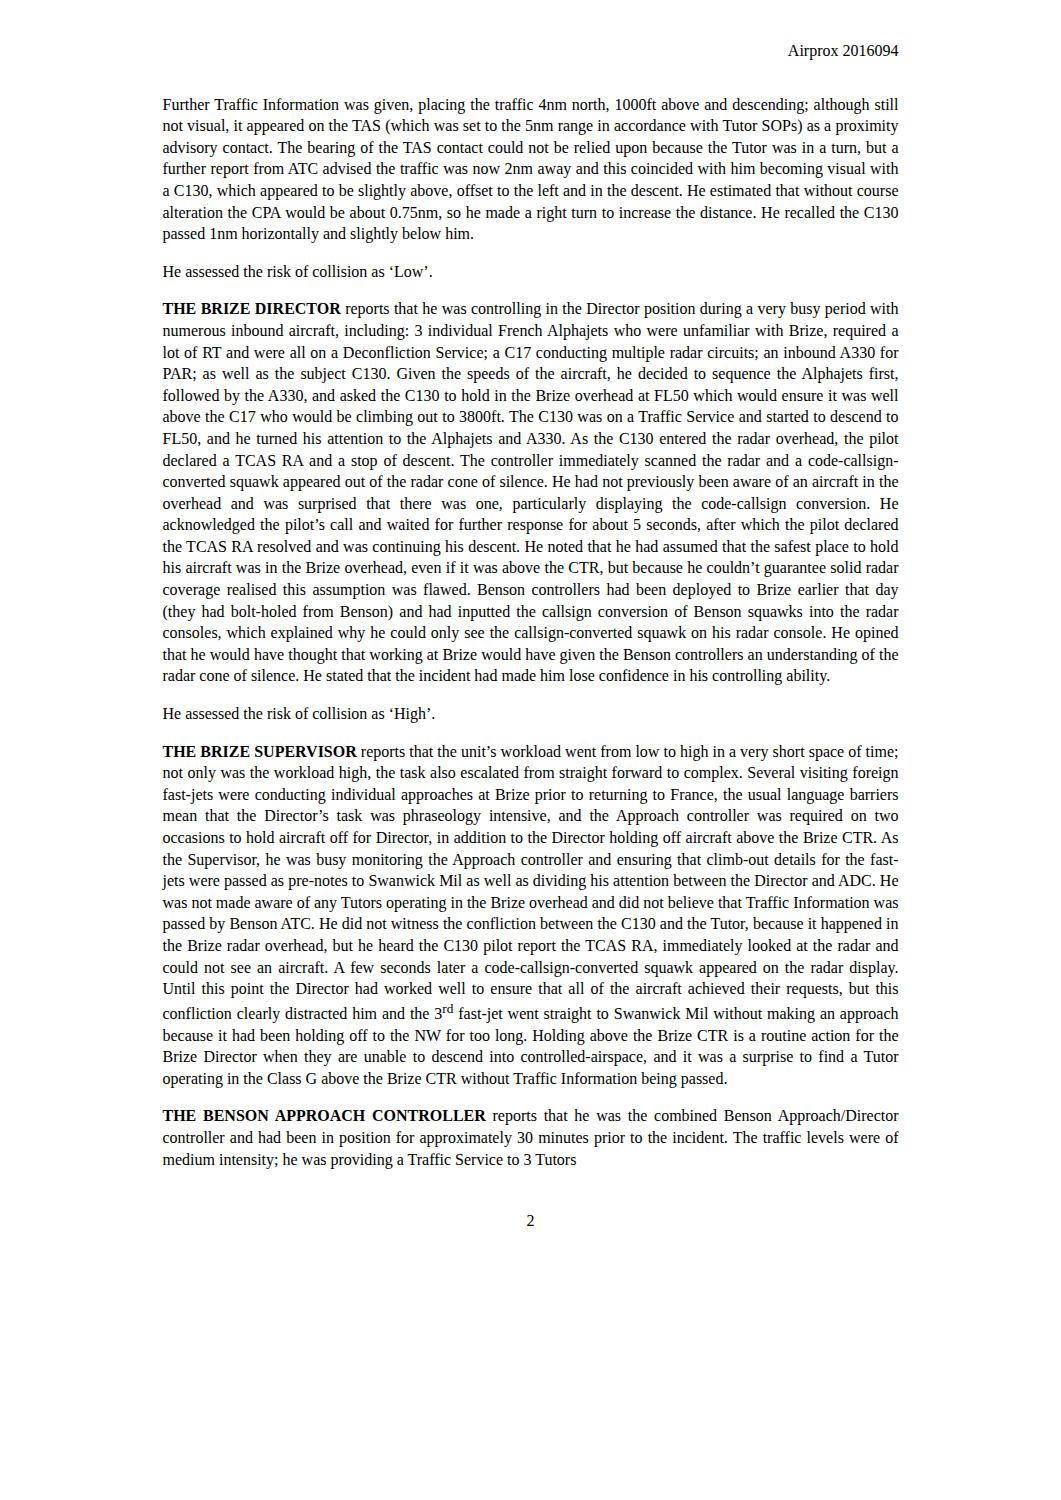Airprox 2016094
Further Traffic Information was given, placing the traffic 4nm north, 1000ft above and descending; although still not visual, it appeared on the TAS (which was set to the 5nm range in accordance with Tutor SOPs) as a proximity advisory contact. The bearing of the TAS contact could not be relied upon because the Tutor was in a turn, but a further report from ATC advised the traffic was now 2nm away and this coincided with him becoming visual with a C130, which appeared to be slightly above, offset to the left and in the descent. He estimated that without course alteration the CPA would be about 0.75nm, so he made a right turn to increase the distance. He recalled the C130 passed 1nm horizontally and slightly below him.
He assessed the risk of collision as ‘Low’.
THE BRIZE DIRECTOR reports that he was controlling in the Director position during a very busy period with numerous inbound aircraft, including: 3 individual French Alphajets who were unfamiliar with Brize, required a lot of RT and were all on a Deconfliction Service; a C17 conducting multiple radar circuits; an inbound A330 for PAR; as well as the subject C130. Given the speeds of the aircraft, he decided to sequence the Alphajets first, followed by the A330, and asked the C130 to hold in the Brize overhead at FL50 which would ensure it was well above the C17 who would be climbing out to 3800ft. The C130 was on a Traffic Service and started to descend to FL50, and he turned his attention to the Alphajets and A330. As the C130 entered the radar overhead, the pilot declared a TCAS RA and a stop of descent. The controller immediately scanned the radar and a code-callsign-converted squawk appeared out of the radar cone of silence. He had not previously been aware of an aircraft in the overhead and was surprised that there was one, particularly displaying the code-callsign conversion. He acknowledged the pilot’s call and waited for further response for about 5 seconds, after which the pilot declared the TCAS RA resolved and was continuing his descent. He noted that he had assumed that the safest place to hold his aircraft was in the Brize overhead, even if it was above the CTR, but because he couldn’t guarantee solid radar coverage realised this assumption was flawed. Benson controllers had been deployed to Brize earlier that day (they had bolt-holed from Benson) and had inputted the callsign conversion of Benson squawks into the radar consoles, which explained why he could only see the callsign-converted squawk on his radar console. He opined that he would have thought that working at Brize would have given the Benson controllers an understanding of the radar cone of silence. He stated that the incident had made him lose confidence in his controlling ability.
He assessed the risk of collision as ‘High’.
THE BRIZE SUPERVISOR reports that the unit’s workload went from low to high in a very short space of time; not only was the workload high, the task also escalated from straight forward to complex. Several visiting foreign fast-jets were conducting individual approaches at Brize prior to returning to France, the usual language barriers mean that the Director’s task was phraseology intensive, and the Approach controller was required on two occasions to hold aircraft off for Director, in addition to the Director holding off aircraft above the Brize CTR. As the Supervisor, he was busy monitoring the Approach controller and ensuring that climb-out details for the fast-jets were passed as pre-notes to Swanwick Mil as well as dividing his attention between the Director and ADC. He was not made aware of any Tutors operating in the Brize overhead and did not believe that Traffic Information was passed by Benson ATC. He did not witness the confliction between the C130 and the Tutor, because it happened in the Brize radar overhead, but he heard the C130 pilot report the TCAS RA, immediately looked at the radar and could not see an aircraft. A few seconds later a code-callsign-converted squawk appeared on the radar display. Until this point the Director had worked well to ensure that all of the aircraft achieved their requests, but this confliction clearly distracted him and the 3rd fast-jet went straight to Swanwick Mil without making an approach because it had been holding off to the NW for too long. Holding above the Brize CTR is a routine action for the Brize Director when they are unable to descend into controlled-airspace, and it was a surprise to find a Tutor operating in the Class G above the Brize CTR without Traffic Information being passed.
THE BENSON APPROACH CONTROLLER reports that he was the combined Benson Approach/Director controller and had been in position for approximately 30 minutes prior to the incident. The traffic levels were of medium intensity; he was providing a Traffic Service to 3 Tutors
2